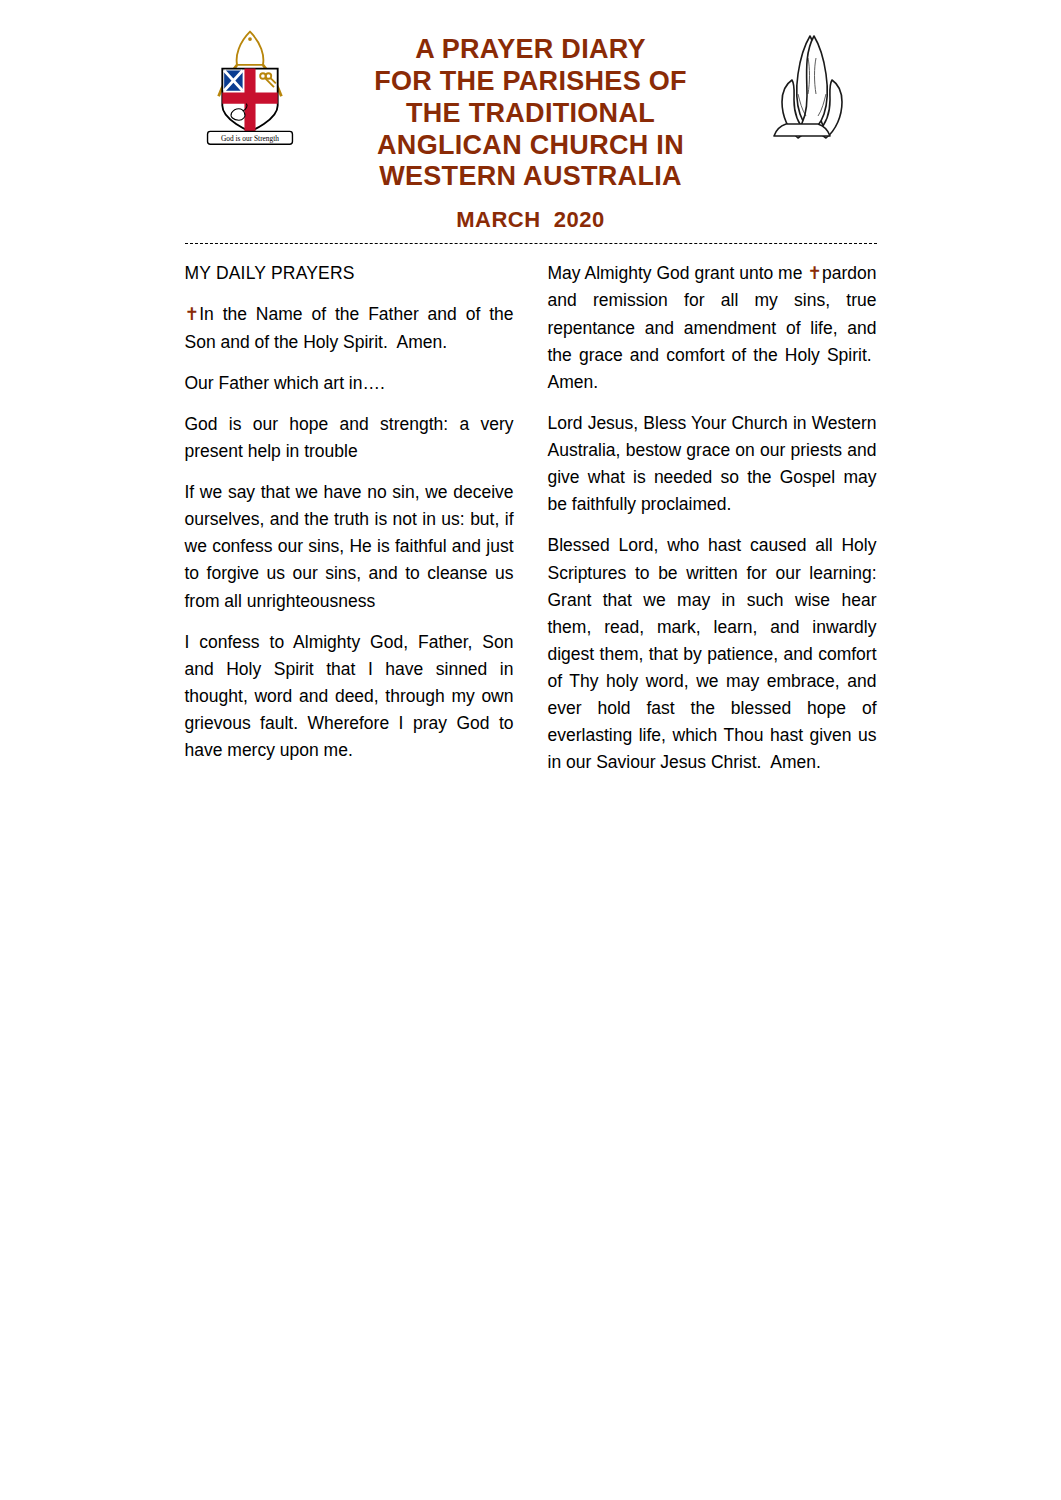Coat of arms — God is our Strength God is our Strength
A Prayer Diary
for the Parishes of
the Traditional
Anglican Church in
Western Australia
March 2020
Praying hands
MY DAILY PRAYERS
✝In the Name of the Father and of the Son and of the Holy Spirit. Amen.
Our Father which art in….
God is our hope and strength: a very present help in trouble
If we say that we have no sin, we deceive ourselves, and the truth is not in us: but, if we confess our sins, He is faithful and just to forgive us our sins, and to cleanse us from all unrighteousness
I confess to Almighty God, Father, Son and Holy Spirit that I have sinned in thought, word and deed, through my own grievous fault. Wherefore I pray God to have mercy upon me.
May Almighty God grant unto me ✝pardon and remission for all my sins, true repentance and amendment of life, and the grace and comfort of the Holy Spirit. Amen.
Lord Jesus, Bless Your Church in Western Australia, bestow grace on our priests and give what is needed so the Gospel may be faithfully proclaimed.
Blessed Lord, who hast caused all Holy Scriptures to be written for our learning: Grant that we may in such wise hear them, read, mark, learn, and inwardly digest them, that by patience, and comfort of Thy holy word, we may embrace, and ever hold fast the blessed hope of everlasting life, which Thou hast given us in our Saviour Jesus Christ. Amen.